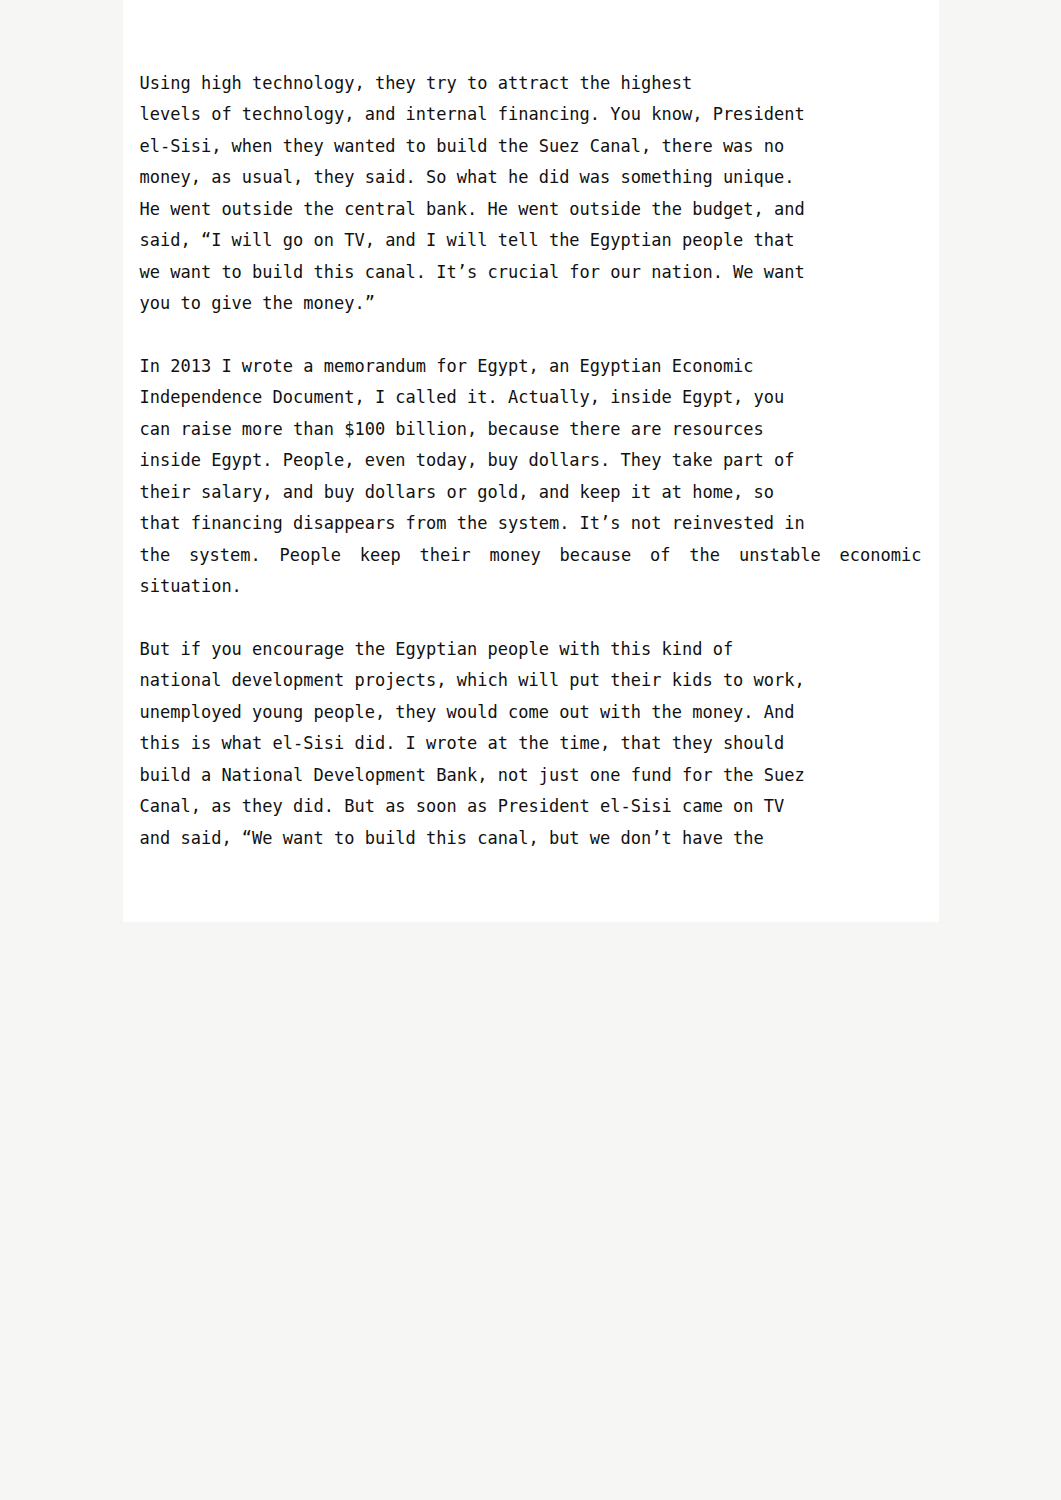Using high technology, they try to attract the highest levels of technology, and internal financing. You know, President el-Sisi, when they wanted to build the Suez Canal, there was no money, as usual, they said. So what he did was something unique. He went outside the central bank. He went outside the budget, and said, “I will go on TV, and I will tell the Egyptian people that we want to build this canal. It’s crucial for our nation. We want you to give the money.”
In 2013 I wrote a memorandum for Egypt, an Egyptian Economic Independence Document, I called it. Actually, inside Egypt, you can raise more than $100 billion, because there are resources inside Egypt. People, even today, buy dollars. They take part of their salary, and buy dollars or gold, and keep it at home, so that financing disappears from the system. It’s not reinvested in the system. People keep their money because of the unstable economic situation.
But if you encourage the Egyptian people with this kind of national development projects, which will put their kids to work, unemployed young people, they would come out with the money. And this is what el-Sisi did. I wrote at the time, that they should build a National Development Bank, not just one fund for the Suez Canal, as they did. But as soon as President el-Sisi came on TV and said, “We want to build this canal, but we don’t have the